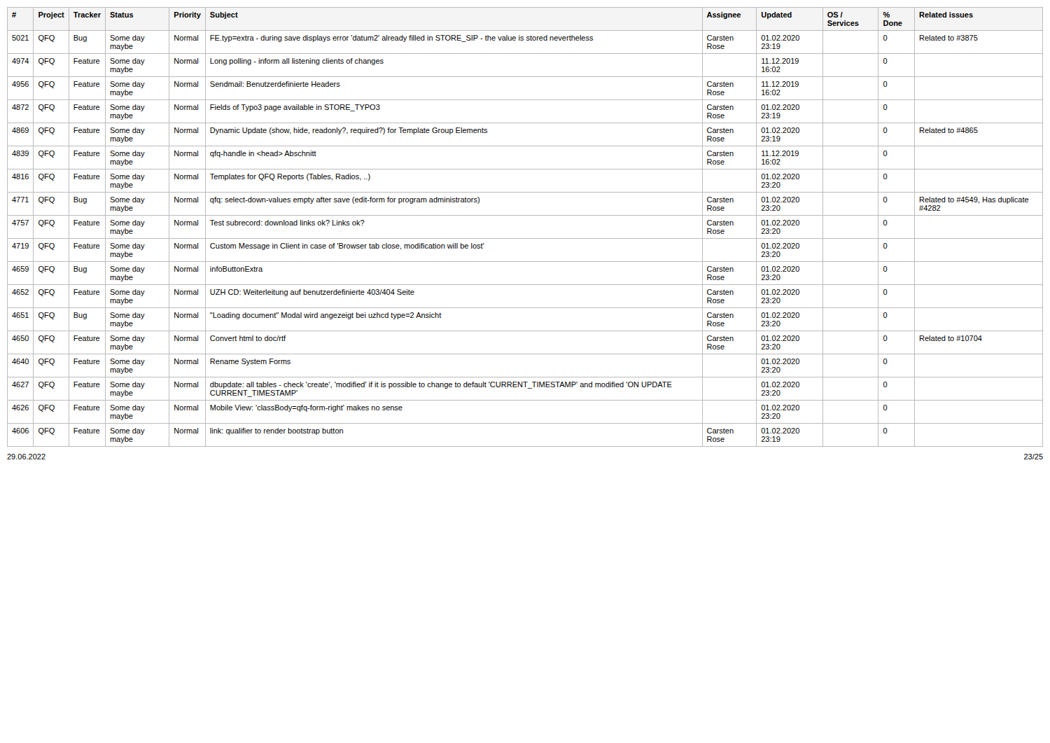| # | Project | Tracker | Status | Priority | Subject | Assignee | Updated | OS / Services | % Done | Related issues |
| --- | --- | --- | --- | --- | --- | --- | --- | --- | --- | --- |
| 5021 | QFQ | Bug | Some day maybe | Normal | FE.typ=extra - during save displays error 'datum2' already filled in STORE_SIP - the value is stored nevertheless | Carsten Rose | 01.02.2020 23:19 | | 0 | Related to #3875 |
| 4974 | QFQ | Feature | Some day maybe | Normal | Long polling - inform all listening clients of changes | | 11.12.2019 16:02 | | 0 | |
| 4956 | QFQ | Feature | Some day maybe | Normal | Sendmail: Benutzerdefinierte Headers | Carsten Rose | 11.12.2019 16:02 | | 0 | |
| 4872 | QFQ | Feature | Some day maybe | Normal | Fields of Typo3 page available in STORE_TYPO3 | Carsten Rose | 01.02.2020 23:19 | | 0 | |
| 4869 | QFQ | Feature | Some day maybe | Normal | Dynamic Update (show, hide, readonly?, required?) for Template Group Elements | Carsten Rose | 01.02.2020 23:19 | | 0 | Related to #4865 |
| 4839 | QFQ | Feature | Some day maybe | Normal | qfq-handle in <head> Abschnitt | Carsten Rose | 11.12.2019 16:02 | | 0 | |
| 4816 | QFQ | Feature | Some day maybe | Normal | Templates for QFQ Reports (Tables, Radios, ..) | | 01.02.2020 23:20 | | 0 | |
| 4771 | QFQ | Bug | Some day maybe | Normal | qfq: select-down-values empty after save (edit-form for program administrators) | Carsten Rose | 01.02.2020 23:20 | | 0 | Related to #4549, Has duplicate #4282 |
| 4757 | QFQ | Feature | Some day maybe | Normal | Test subrecord: download links ok? Links ok? | Carsten Rose | 01.02.2020 23:20 | | 0 | |
| 4719 | QFQ | Feature | Some day maybe | Normal | Custom Message in Client in case of 'Browser tab close, modification will be lost' | | 01.02.2020 23:20 | | 0 | |
| 4659 | QFQ | Bug | Some day maybe | Normal | infoButtonExtra | Carsten Rose | 01.02.2020 23:20 | | 0 | |
| 4652 | QFQ | Feature | Some day maybe | Normal | UZH CD: Weiterleitung auf benutzerdefinierte 403/404 Seite | Carsten Rose | 01.02.2020 23:20 | | 0 | |
| 4651 | QFQ | Bug | Some day maybe | Normal | "Loading document" Modal wird angezeigt bei uzhcd type=2 Ansicht | Carsten Rose | 01.02.2020 23:20 | | 0 | |
| 4650 | QFQ | Feature | Some day maybe | Normal | Convert html to doc/rtf | Carsten Rose | 01.02.2020 23:20 | | 0 | Related to #10704 |
| 4640 | QFQ | Feature | Some day maybe | Normal | Rename System Forms | | 01.02.2020 23:20 | | 0 | |
| 4627 | QFQ | Feature | Some day maybe | Normal | dbupdate: all tables - check 'create', 'modified' if it is possible to change to default 'CURRENT_TIMESTAMP' and modified 'ON UPDATE CURRENT_TIMESTAMP' | | 01.02.2020 23:20 | | 0 | |
| 4626 | QFQ | Feature | Some day maybe | Normal | Mobile View: 'classBody=qfq-form-right' makes no sense | | 01.02.2020 23:20 | | 0 | |
| 4606 | QFQ | Feature | Some day maybe | Normal | link: qualifier to render bootstrap button | Carsten Rose | 01.02.2020 23:19 | | 0 | |
29.06.2022 23/25